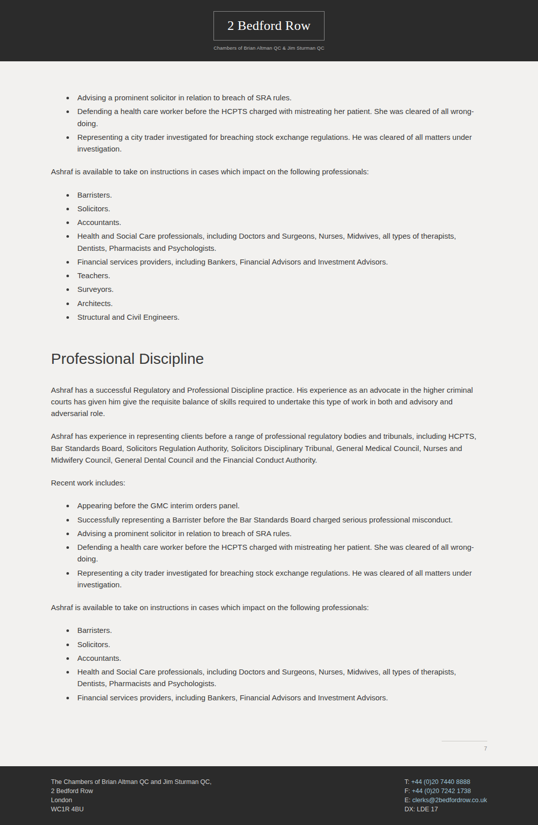2 Bedford Row
Chambers of Brian Altman QC & Jim Sturman QC
Advising a prominent solicitor in relation to breach of SRA rules.
Defending a health care worker before the HCPTS charged with mistreating her patient. She was cleared of all wrong-doing.
Representing a city trader investigated for breaching stock exchange regulations. He was cleared of all matters under investigation.
Ashraf is available to take on instructions in cases which impact on the following professionals:
Barristers.
Solicitors.
Accountants.
Health and Social Care professionals, including Doctors and Surgeons, Nurses, Midwives, all types of therapists, Dentists, Pharmacists and Psychologists.
Financial services providers, including Bankers, Financial Advisors and Investment Advisors.
Teachers.
Surveyors.
Architects.
Structural and Civil Engineers.
Professional Discipline
Ashraf has a successful Regulatory and Professional Discipline practice. His experience as an advocate in the higher criminal courts has given him give the requisite balance of skills required to undertake this type of work in both and advisory and adversarial role.
Ashraf has experience in representing clients before a range of professional regulatory bodies and tribunals, including HCPTS, Bar Standards Board, Solicitors Regulation Authority, Solicitors Disciplinary Tribunal, General Medical Council, Nurses and Midwifery Council, General Dental Council and the Financial Conduct Authority.
Recent work includes:
Appearing before the GMC interim orders panel.
Successfully representing a Barrister before the Bar Standards Board charged serious professional misconduct.
Advising a prominent solicitor in relation to breach of SRA rules.
Defending a health care worker before the HCPTS charged with mistreating her patient. She was cleared of all wrong-doing.
Representing a city trader investigated for breaching stock exchange regulations. He was cleared of all matters under investigation.
Ashraf is available to take on instructions in cases which impact on the following professionals:
Barristers.
Solicitors.
Accountants.
Health and Social Care professionals, including Doctors and Surgeons, Nurses, Midwives, all types of therapists, Dentists, Pharmacists and Psychologists.
Financial services providers, including Bankers, Financial Advisors and Investment Advisors.
7
The Chambers of Brian Altman QC and Jim Sturman QC,
2 Bedford Row
London
WC1R 4BU
T: +44 (0)20 7440 8888
F: +44 (0)20 7242 1738
E: clerks@2bedfordrow.co.uk
DX: LDE 17